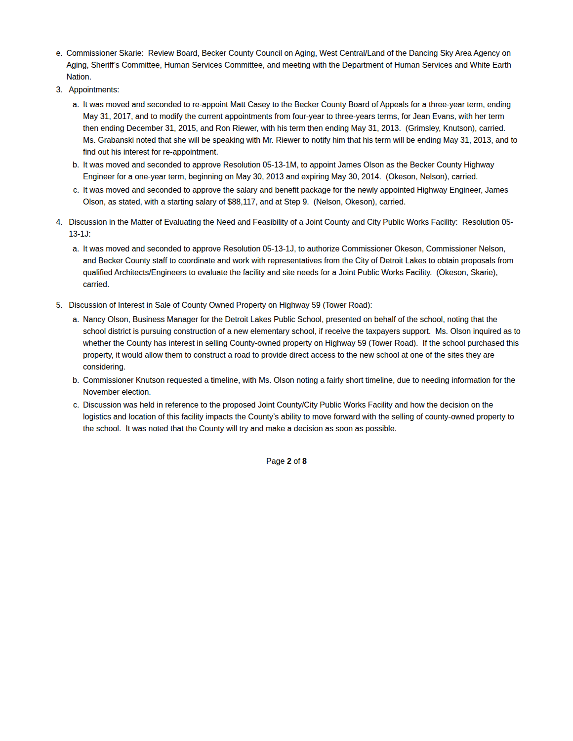Commissioner Skarie: Review Board, Becker County Council on Aging, West Central/Land of the Dancing Sky Area Agency on Aging, Sheriff’s Committee, Human Services Committee, and meeting with the Department of Human Services and White Earth Nation.
Appointments:
It was moved and seconded to re-appoint Matt Casey to the Becker County Board of Appeals for a three-year term, ending May 31, 2017, and to modify the current appointments from four-year to three-years terms, for Jean Evans, with her term then ending December 31, 2015, and Ron Riewer, with his term then ending May 31, 2013. (Grimsley, Knutson), carried. Ms. Grabanski noted that she will be speaking with Mr. Riewer to notify him that his term will be ending May 31, 2013, and to find out his interest for re-appointment.
It was moved and seconded to approve Resolution 05-13-1M, to appoint James Olson as the Becker County Highway Engineer for a one-year term, beginning on May 30, 2013 and expiring May 30, 2014. (Okeson, Nelson), carried.
It was moved and seconded to approve the salary and benefit package for the newly appointed Highway Engineer, James Olson, as stated, with a starting salary of $88,117, and at Step 9. (Nelson, Okeson), carried.
Discussion in the Matter of Evaluating the Need and Feasibility of a Joint County and City Public Works Facility: Resolution 05-13-1J:
It was moved and seconded to approve Resolution 05-13-1J, to authorize Commissioner Okeson, Commissioner Nelson, and Becker County staff to coordinate and work with representatives from the City of Detroit Lakes to obtain proposals from qualified Architects/Engineers to evaluate the facility and site needs for a Joint Public Works Facility. (Okeson, Skarie), carried.
Discussion of Interest in Sale of County Owned Property on Highway 59 (Tower Road):
Nancy Olson, Business Manager for the Detroit Lakes Public School, presented on behalf of the school, noting that the school district is pursuing construction of a new elementary school, if receive the taxpayers support. Ms. Olson inquired as to whether the County has interest in selling County-owned property on Highway 59 (Tower Road). If the school purchased this property, it would allow them to construct a road to provide direct access to the new school at one of the sites they are considering.
Commissioner Knutson requested a timeline, with Ms. Olson noting a fairly short timeline, due to needing information for the November election.
Discussion was held in reference to the proposed Joint County/City Public Works Facility and how the decision on the logistics and location of this facility impacts the County’s ability to move forward with the selling of county-owned property to the school. It was noted that the County will try and make a decision as soon as possible.
Page 2 of 8